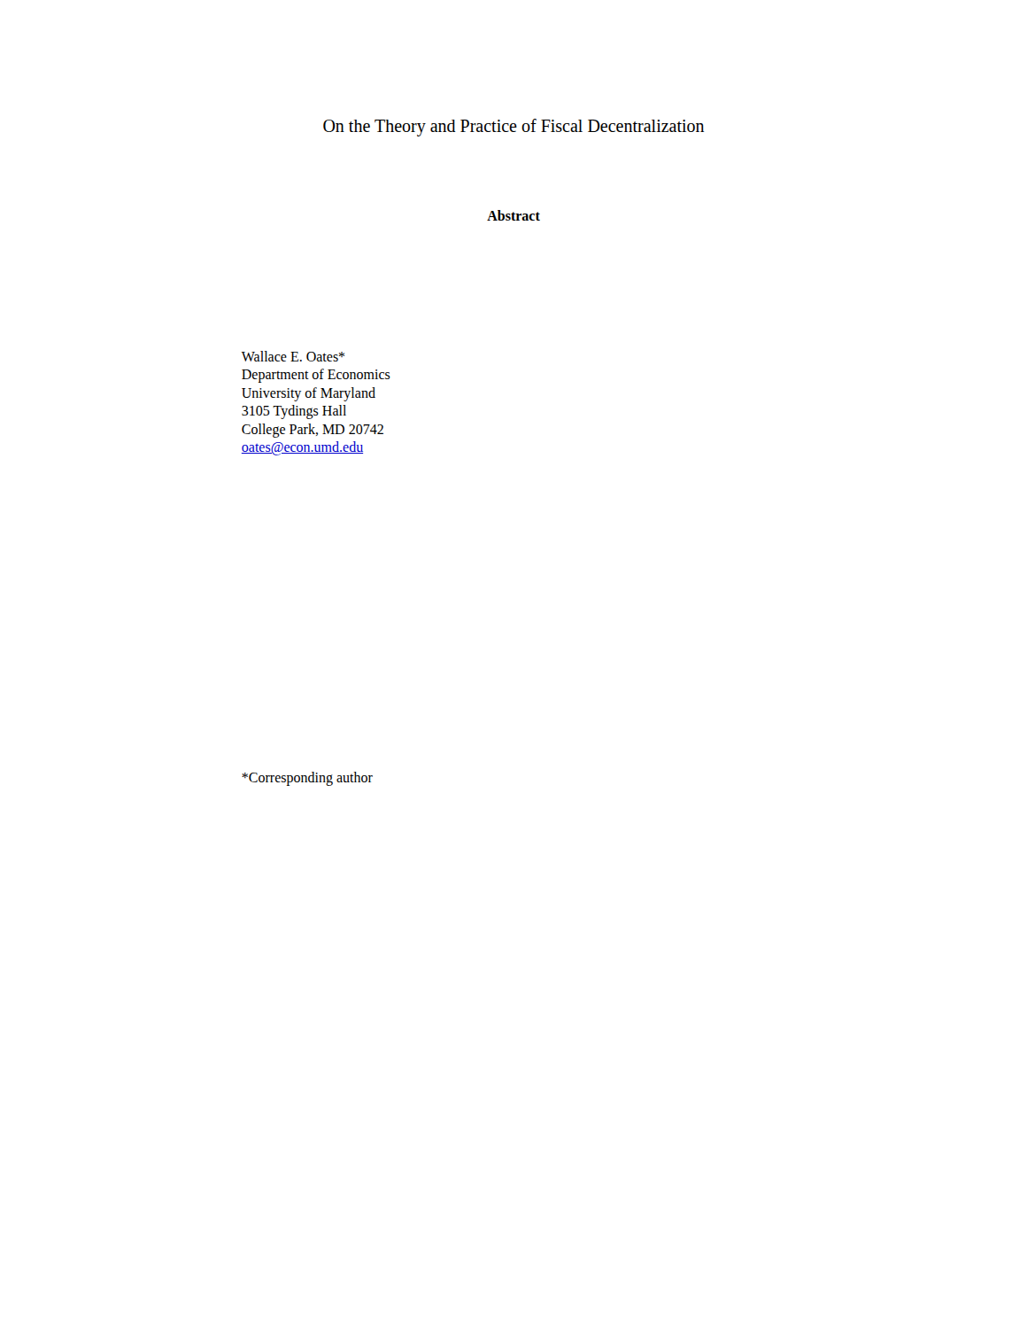On the Theory and Practice of Fiscal Decentralization
Abstract
Wallace E. Oates*
Department of Economics
University of Maryland
3105 Tydings Hall
College Park, MD 20742
oates@econ.umd.edu
*Corresponding author